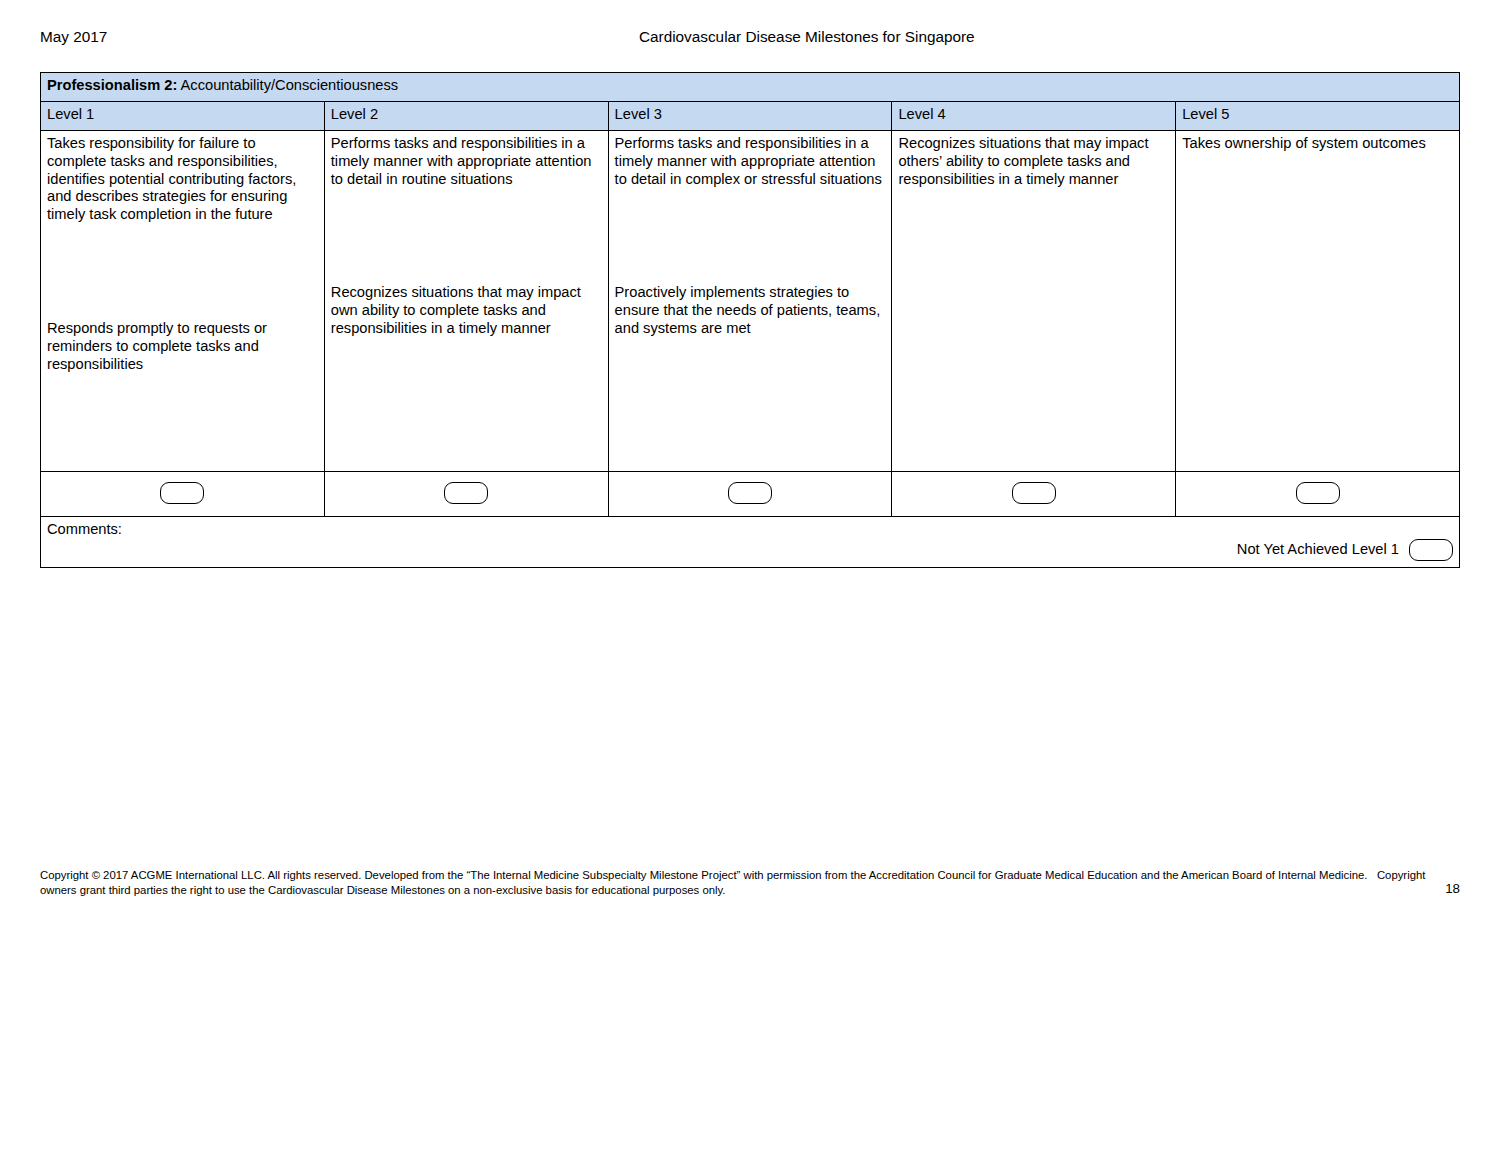May 2017
Cardiovascular Disease Milestones for Singapore
| Professionalism 2: Accountability/Conscientiousness |
| --- |
| Level 1 | Level 2 | Level 3 | Level 4 | Level 5 |
| Takes responsibility for failure to complete tasks and responsibilities, identifies potential contributing factors, and describes strategies for ensuring timely task completion in the future Responds promptly to requests or reminders to complete tasks and responsibilities | Performs tasks and responsibilities in a timely manner with appropriate attention to detail in routine situations Recognizes situations that may impact own ability to complete tasks and responsibilities in a timely manner | Performs tasks and responsibilities in a timely manner with appropriate attention to detail in complex or stressful situations Proactively implements strategies to ensure that the needs of patients, teams, and systems are met | Recognizes situations that may impact others’ ability to complete tasks and responsibilities in a timely manner | Takes ownership of system outcomes |
| Comments: Not Yet Achieved Level 1 |
Copyright © 2017 ACGME International LLC. All rights reserved. Developed from the “The Internal Medicine Subspecialty Milestone Project” with permission from the Accreditation Council for Graduate Medical Education and the American Board of Internal Medicine. Copyright owners grant third parties the right to use the Cardiovascular Disease Milestones on a non-exclusive basis for educational purposes only. 18